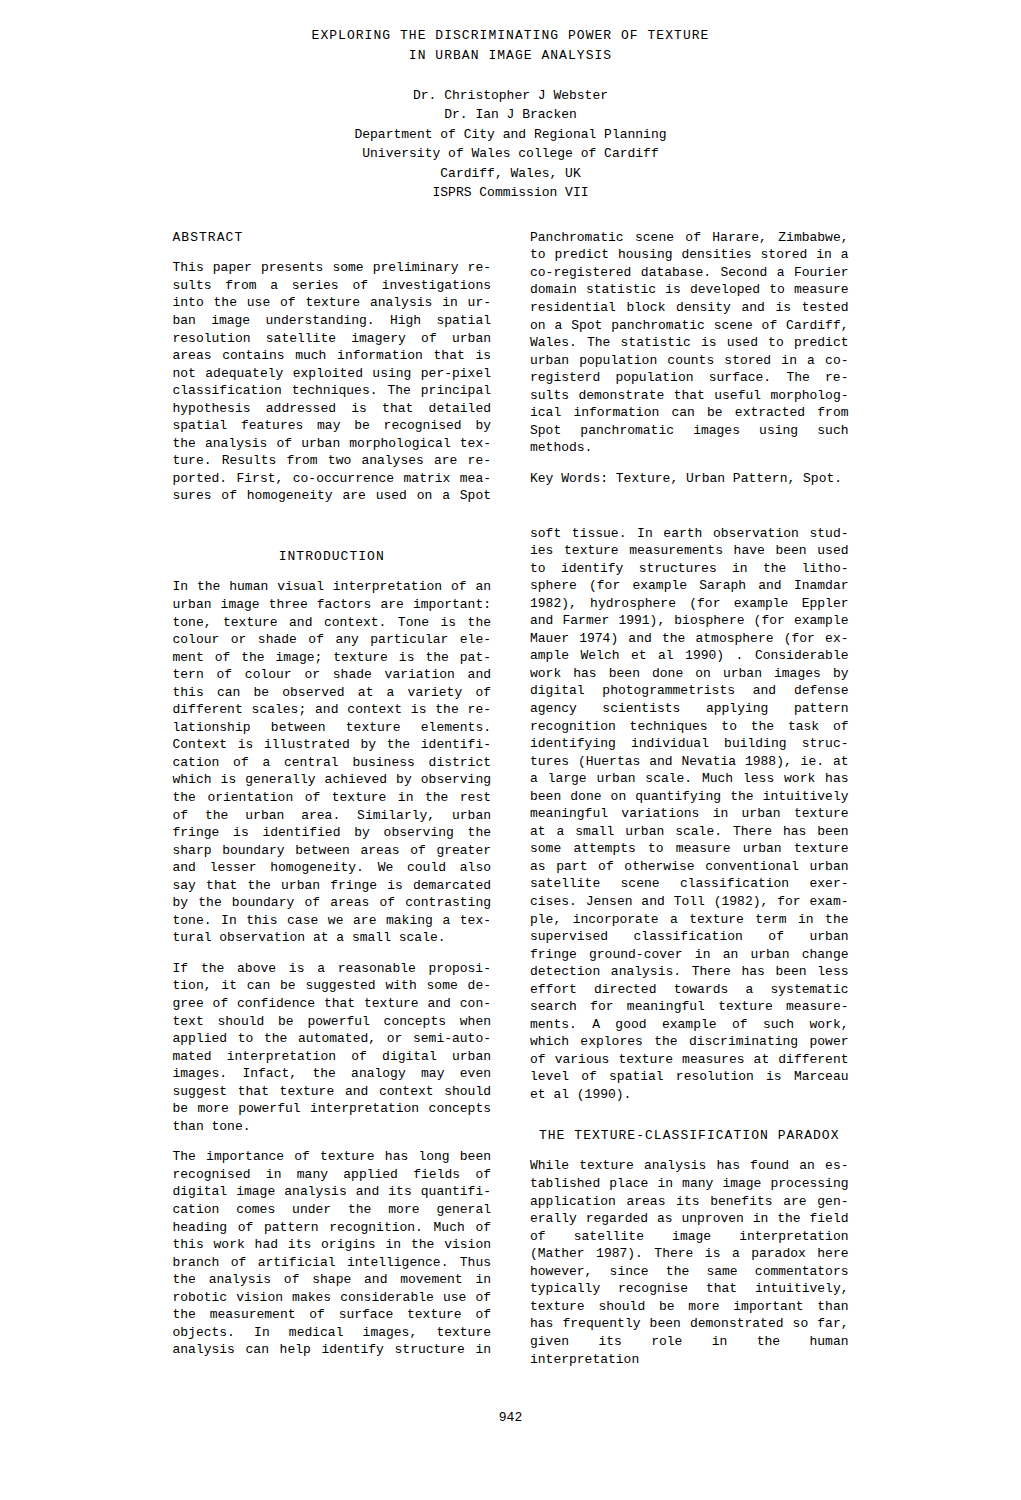Exploring the Discriminating Power of Texture
in Urban Image Analysis
Dr. Christopher J Webster
Dr. Ian J Bracken
Department of City and Regional Planning
University of Wales college of Cardiff
Cardiff, Wales, UK
ISPRS Commission VII
Abstract
This paper presents some preliminary results from a series of investigations into the use of texture analysis in urban image understanding. High spatial resolution satellite imagery of urban areas contains much information that is not adequately exploited using per-pixel classification techniques. The principal hypothesis addressed is that detailed spatial features may be recognised by the analysis of urban morphological texture. Results from two analyses are reported. First, co-occurrence matrix measures of homogeneity are used on a Spot Panchromatic scene of Harare, Zimbabwe, to predict housing densities stored in a co-registered database. Second a Fourier domain statistic is developed to measure residential block density and is tested on a Spot panchromatic scene of Cardiff, Wales. The statistic is used to predict urban population counts stored in a co-registerd population surface. The results demonstrate that useful morphological information can be extracted from Spot panchromatic images using such methods.
Key Words: Texture, Urban Pattern, Spot.
Introduction
In the human visual interpretation of an urban image three factors are important: tone, texture and context. Tone is the colour or shade of any particular element of the image; texture is the pattern of colour or shade variation and this can be observed at a variety of different scales; and context is the relationship between texture elements. Context is illustrated by the identification of a central business district which is generally achieved by observing the orientation of texture in the rest of the urban area. Similarly, urban fringe is identified by observing the sharp boundary between areas of greater and lesser homogeneity. We could also say that the urban fringe is demarcated by the boundary of areas of contrasting tone. In this case we are making a textural observation at a small scale.
If the above is a reasonable proposition, it can be suggested with some degree of confidence that texture and context should be powerful concepts when applied to the automated, or semi-automated interpretation of digital urban images. Infact, the analogy may even suggest that texture and context should be more powerful interpretation concepts than tone.
The importance of texture has long been recognised in many applied fields of digital image analysis and its quantification comes under the more general heading of pattern recognition. Much of this work had its origins in the vision branch of artificial intelligence. Thus the analysis of shape and movement in robotic vision makes considerable use of the measurement of surface texture of objects. In medical images, texture analysis can help identify structure in soft tissue. In earth observation studies texture measurements have been used to identify structures in the lithosphere (for example Saraph and Inamdar 1982), hydrosphere (for example Eppler and Farmer 1991), biosphere (for example Mauer 1974) and the atmosphere (for example Welch et al 1990) . Considerable work has been done on urban images by digital photogrammetrists and defense agency scientists applying pattern recognition techniques to the task of identifying individual building structures (Huertas and Nevatia 1988), ie. at a large urban scale. Much less work has been done on quantifying the intuitively meaningful variations in urban texture at a small urban scale. There has been some attempts to measure urban texture as part of otherwise conventional urban satellite scene classification exercises. Jensen and Toll (1982), for example, incorporate a texture term in the supervised classification of urban fringe ground-cover in an urban change detection analysis. There has been less effort directed towards a systematic search for meaningful texture measurements. A good example of such work, which explores the discriminating power of various texture measures at different level of spatial resolution is Marceau et al (1990).
The Texture-Classification Paradox
While texture analysis has found an established place in many image processing application areas its benefits are generally regarded as unproven in the field of satellite image interpretation (Mather 1987). There is a paradox here however, since the same commentators typically recognise that intuitively, texture should be more important than has frequently been demonstrated so far, given its role in the human interpretation
942